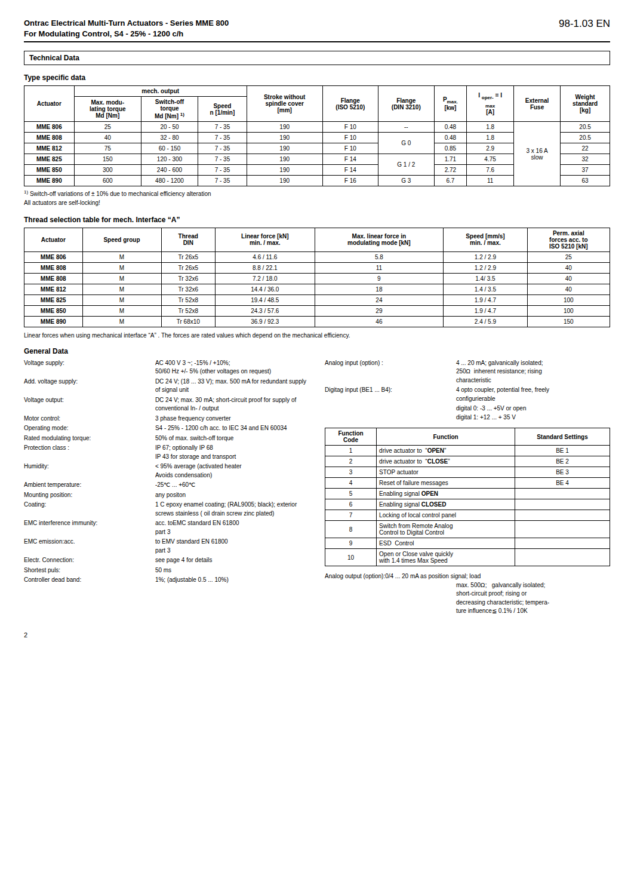Ontrac Electrical Multi-Turn Actuators - Series MME 800
For Modulating Control, S4 - 25% - 1200 c/h
98-1.03 EN
Technical Data
Type specific data
| Actuator | mech. output | Stroke without spindle cover [mm] | Flange (ISO 5210) | Flange (DIN 3210) | P max. [kw] | I oper- = I max [A] | External Fuse | Weight standard [kg] |
| --- | --- | --- | --- | --- | --- | --- | --- | --- |
| Max. modu- lating torque Md [Nm] | Switch-off torque Md [Nm] 1) | Speed n [1/min] |
| MME 806 | 25 | 20 - 50 | 7 - 35 | 190 | F 10 | -- | 0.48 | 1.8 | 3 x 16 A slow | 20.5 |
| MME 808 | 40 | 32 - 80 | 7 - 35 | 190 | F 10 | G 0 | 0.48 | 1.8 | 20.5 |
| MME 812 | 75 | 60 - 150 | 7 - 35 | 190 | F 10 | 0.85 | 2.9 | 22 |
| MME 825 | 150 | 120 - 300 | 7 - 35 | 190 | F 14 | G 1 / 2 | 1.71 | 4.75 | 32 |
| MME 850 | 300 | 240 - 600 | 7 - 35 | 190 | F 14 | 2.72 | 7.6 | 37 |
| MME 890 | 600 | 480 - 1200 | 7 - 35 | 190 | F 16 | G 3 | 6.7 | 11 | 63 |
1) Switch-off variations of ± 10% due to mechanical efficiency alteration
All actuators are self-locking!
Thread selection table for mech. Interface “A”
| Actuator | Speed group | Thread DIN | Linear force [kN] min. / max. | Max. linear force in modulating mode [kN] | Speed [mm/s] min. / max. | Perm. axial forces acc. to ISO 5210 [kN] |
| --- | --- | --- | --- | --- | --- | --- |
| MME 806 | M | Tr 26x5 | 4.6 / 11.6 | 5.8 | 1.2 / 2.9 | 25 |
| MME 808 | M | Tr 26x5 | 8.8 / 22.1 | 11 | 1.2 / 2.9 | 40 |
| MME 808 | M | Tr 32x6 | 7.2 / 18.0 | 9 | 1.4/ 3.5 | 40 |
| MME 812 | M | Tr 32x6 | 14.4 / 36.0 | 18 | 1.4 / 3.5 | 40 |
| MME 825 | M | Tr 52x8 | 19.4 / 48.5 | 24 | 1.9 / 4.7 | 100 |
| MME 850 | M | Tr 52x8 | 24.3 / 57.6 | 29 | 1.9 / 4.7 | 100 |
| MME 890 | M | Tr 68x10 | 36.9 / 92.3 | 46 | 2.4 / 5.9 | 150 |
Linear forces when using mechanical interface “A” . The forces are rated values which depend on the mechanical efficiency.
General Data
Voltage supply:
AC 400 V 3 ~; -15% / +10%;
50/60 Hz +/- 5% (other voltages on request)
Add. voltage supply:
DC 24 V; (18 ... 33 V); max. 500 mA for redundant supply of signal unit
Voltage output:
DC 24 V; max. 30 mA; short-circuit proof for supply of conventional In- / output
Motor control:
3 phase frequency converter
Operating mode:
S4 - 25% - 1200 c/h acc. to IEC 34 and EN 60034
Rated modulating torque:
50% of max. switch-off torque
Protection class :
IP 67; optionally IP 68
IP 43 for storage and transport
Humidity:
< 95% average (activated heater
Avoids condensation)
Ambient temperature:
-25℃ ... +60℃
Mounting position:
any positon
Coating:
1 C epoxy enamel coating; (RAL9005; black); exterior screws stainless ( oil drain screw zinc plated)
EMC interference immunity:
acc. toEMC standard EN 61800
part 3
EMC emission:acc.
to EMV standard EN 61800
part 3
Electr. Connection:
see page 4 for details
Shortest puls:
50 ms
Controller dead band:
1%; (adjustable 0.5 ... 10%)
Analog input (option) :
4 ... 20 mA; galvanically isolated;
250Ω inherent resistance; rising
characteristic
Digitag input (BE1 ... B4):
4 opto coupler, potential free, freely
configurierable
digital 0: -3 ... +5V or open
digital 1: +12 ... + 35 V
| Function Code | Function | Standard Settings |
| --- | --- | --- |
| 1 | drive actuator to “ OPEN ” | BE 1 |
| 2 | drive actuator to “ CLOSE ” | BE 2 |
| 3 | STOP actuator | BE 3 |
| 4 | Reset of failure messages | BE 4 |
| 5 | Enabling signal OPEN | |
| 6 | Enabling signal CLOSED | |
| 7 | Locking of local control panel | |
| 8 | Switch from Remote Analog Control to Digital Control | |
| 9 | ESD Control | |
| 10 | Open or Close valve quickly with 1.4 times Max Speed | |
Analog output (option):0/4 ... 20 mA as position signal; load
max. 500Ω; galvancally isolated;
short-circuit proof; rising or
decreasing characteristic; tempera-
ture influence≦ 0.1% / 10K
2